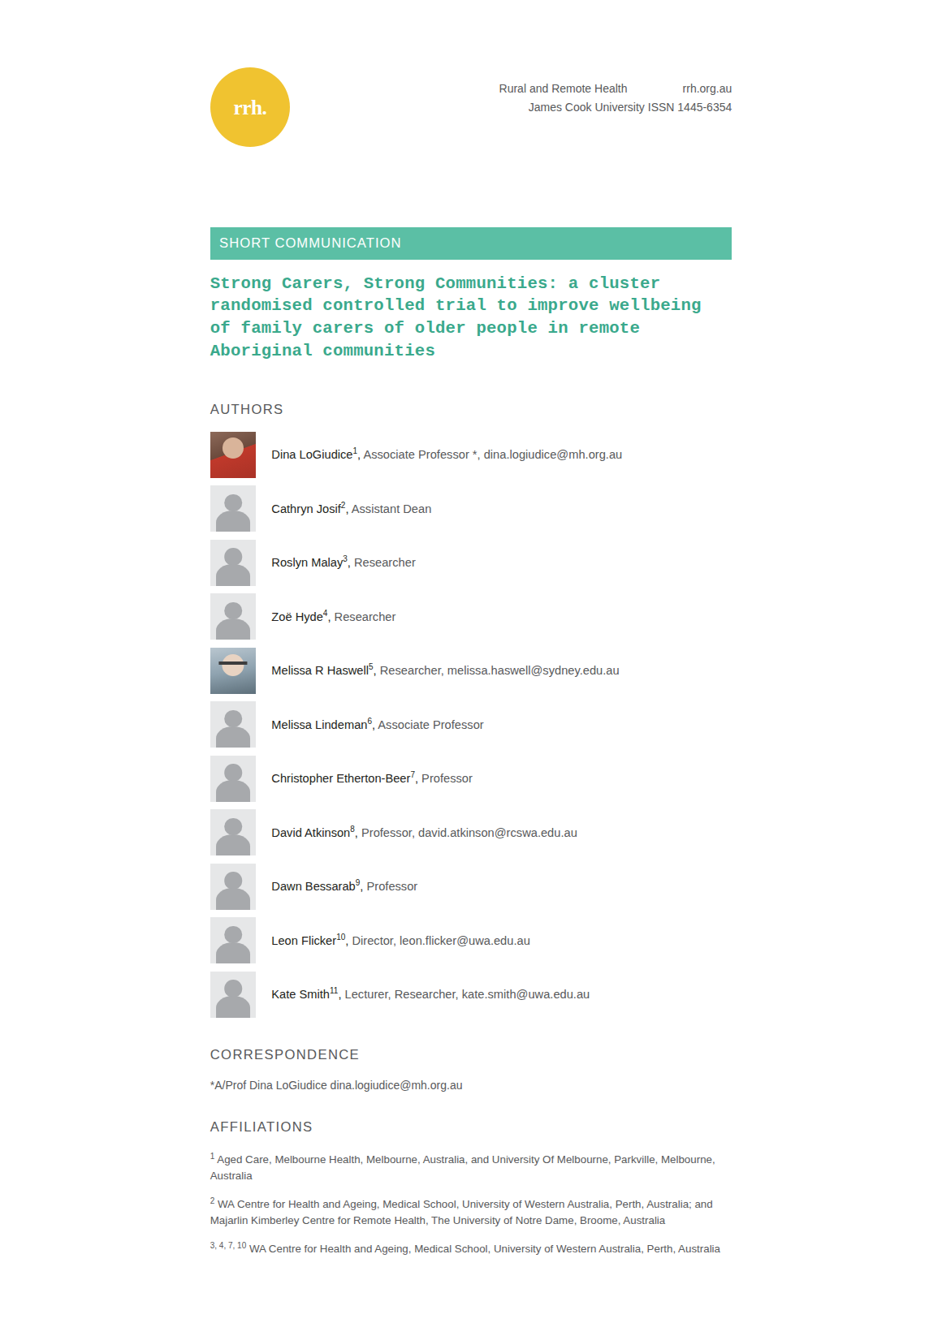rrh.
Rural and Remote Health rrh.org.au
James Cook University ISSN 1445-6354
SHORT COMMUNICATION
Strong Carers, Strong Communities: a cluster randomised controlled trial to improve wellbeing of family carers of older people in remote Aboriginal communities
Authors
Dina LoGiudice1, Associate Professor *, dina.logiudice@mh.org.au
Cathryn Josif2, Assistant Dean
Roslyn Malay3, Researcher
Zoë Hyde4, Researcher
Melissa R Haswell5, Researcher, melissa.haswell@sydney.edu.au
Melissa Lindeman6, Associate Professor
Christopher Etherton-Beer7, Professor
David Atkinson8, Professor, david.atkinson@rcswa.edu.au
Dawn Bessarab9, Professor
Leon Flicker10, Director, leon.flicker@uwa.edu.au
Kate Smith11, Lecturer, Researcher, kate.smith@uwa.edu.au
Correspondence
*A/Prof Dina LoGiudice dina.logiudice@mh.org.au
Affiliations
1 Aged Care, Melbourne Health, Melbourne, Australia, and University Of Melbourne, Parkville, Melbourne, Australia
2 WA Centre for Health and Ageing, Medical School, University of Western Australia, Perth, Australia; and Majarlin Kimberley Centre for Remote Health, The University of Notre Dame, Broome, Australia
3, 4, 7, 10 WA Centre for Health and Ageing, Medical School, University of Western Australia, Perth, Australia